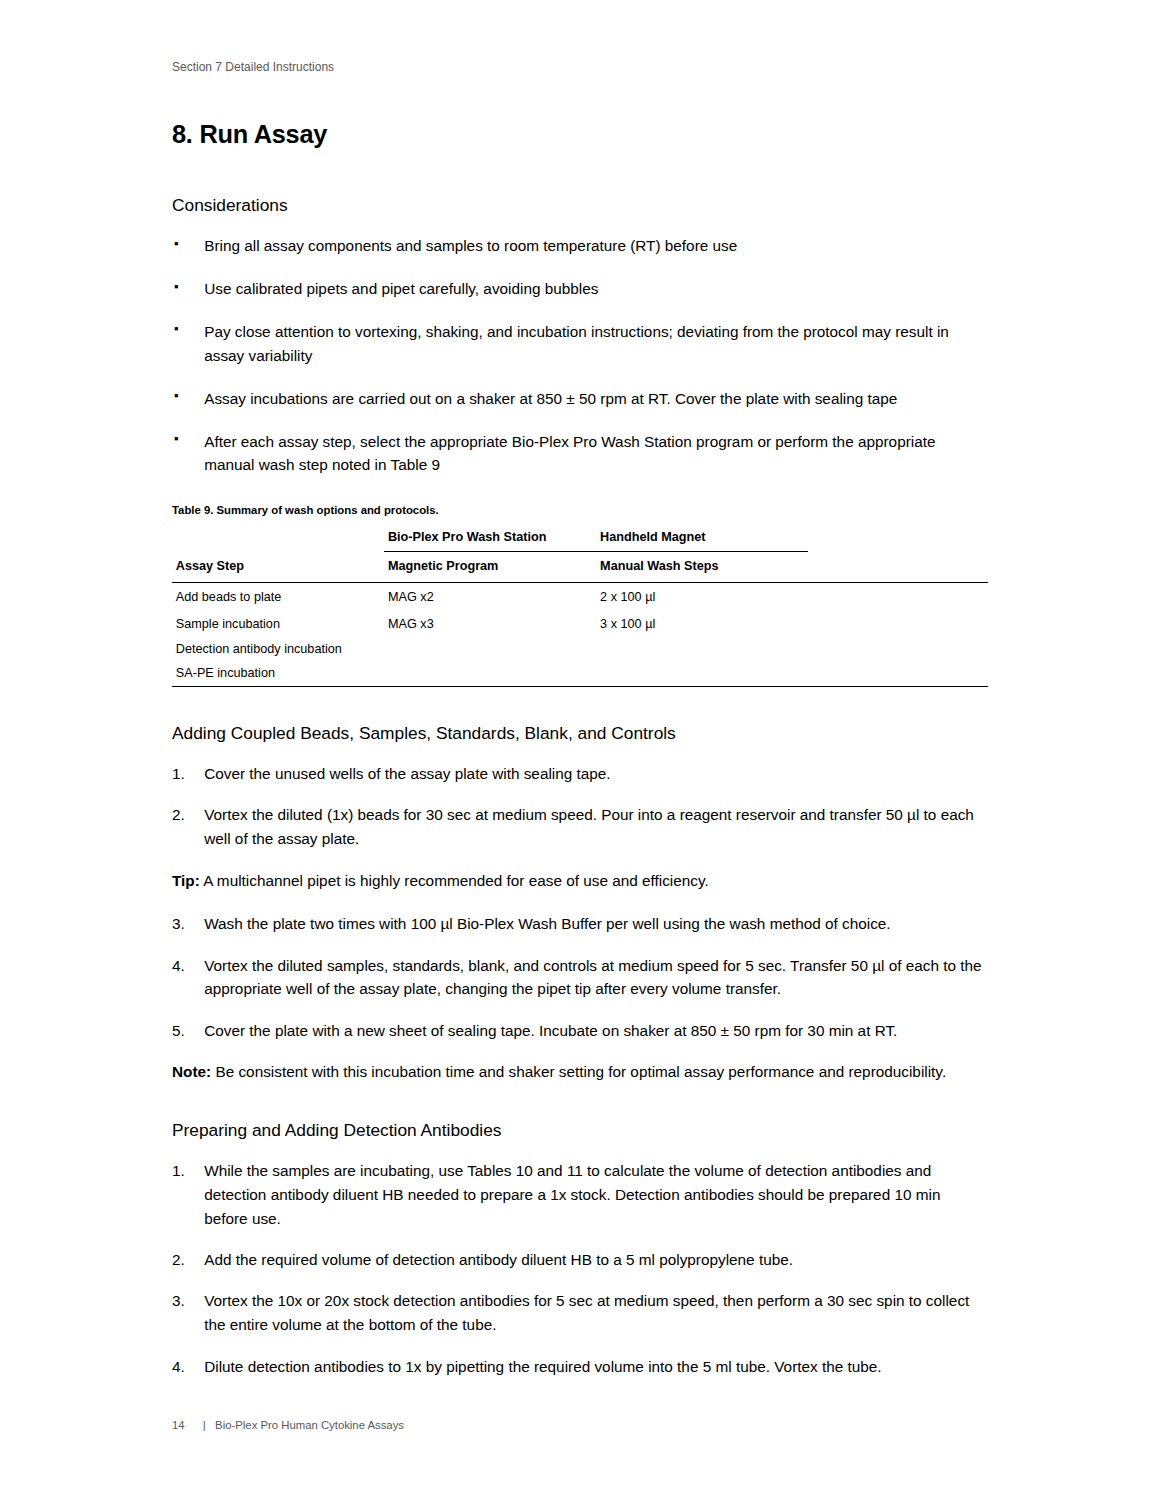Section 7 Detailed Instructions
8. Run Assay
Considerations
Bring all assay components and samples to room temperature (RT) before use
Use calibrated pipets and pipet carefully, avoiding bubbles
Pay close attention to vortexing, shaking, and incubation instructions; deviating from the protocol may result in assay variability
Assay incubations are carried out on a shaker at 850 ± 50 rpm at RT. Cover the plate with sealing tape
After each assay step, select the appropriate Bio-Plex Pro Wash Station program or perform the appropriate manual wash step noted in Table 9
Table 9. Summary of wash options and protocols.
| | Bio-Plex Pro Wash Station | Handheld Magnet | |
| --- | --- | --- | --- |
| Assay Step | Magnetic Program | Manual Wash Steps | |
| Add beads to plate | MAG x2 | 2 x 100 µl | |
| Sample incubation | MAG x3 | 3 x 100 µl | |
| Detection antibody incubation | | | |
| SA-PE incubation | | | |
Adding Coupled Beads, Samples, Standards, Blank, and Controls
Cover the unused wells of the assay plate with sealing tape.
Vortex the diluted (1x) beads for 30 sec at medium speed. Pour into a reagent reservoir and transfer 50 µl to each well of the assay plate.
Tip: A multichannel pipet is highly recommended for ease of use and efficiency.
Wash the plate two times with 100 µl Bio-Plex Wash Buffer per well using the wash method of choice.
Vortex the diluted samples, standards, blank, and controls at medium speed for 5 sec. Transfer 50 µl of each to the appropriate well of the assay plate, changing the pipet tip after every volume transfer.
Cover the plate with a new sheet of sealing tape. Incubate on shaker at 850 ± 50 rpm for 30 min at RT.
Note: Be consistent with this incubation time and shaker setting for optimal assay performance and reproducibility.
Preparing and Adding Detection Antibodies
While the samples are incubating, use Tables 10 and 11 to calculate the volume of detection antibodies and detection antibody diluent HB needed to prepare a 1x stock. Detection antibodies should be prepared 10 min before use.
Add the required volume of detection antibody diluent HB to a 5 ml polypropylene tube.
Vortex the 10x or 20x stock detection antibodies for 5 sec at medium speed, then perform a 30 sec spin to collect the entire volume at the bottom of the tube.
Dilute detection antibodies to 1x by pipetting the required volume into the 5 ml tube. Vortex the tube.
14| Bio-Plex Pro Human Cytokine Assays